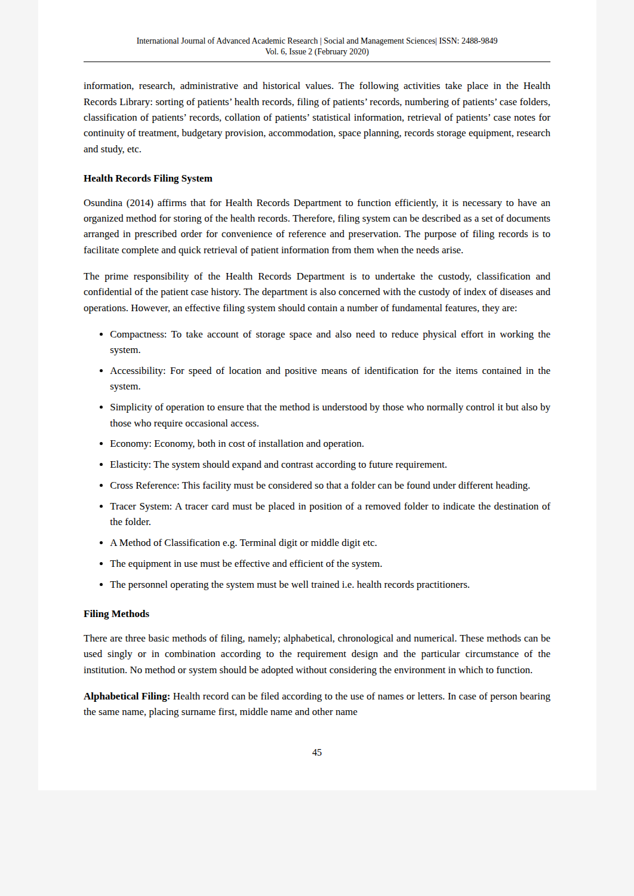International Journal of Advanced Academic Research | Social and Management Sciences| ISSN: 2488-9849
Vol. 6, Issue 2 (February 2020)
information, research, administrative and historical values. The following activities take place in the Health Records Library: sorting of patients’ health records, filing of patients’ records, numbering of patients’ case folders, classification of patients’ records, collation of patients’ statistical information, retrieval of patients’ case notes for continuity of treatment, budgetary provision, accommodation, space planning, records storage equipment, research and study, etc.
Health Records Filing System
Osundina (2014) affirms that for Health Records Department to function efficiently, it is necessary to have an organized method for storing of the health records. Therefore, filing system can be described as a set of documents arranged in prescribed order for convenience of reference and preservation. The purpose of filing records is to facilitate complete and quick retrieval of patient information from them when the needs arise.
The prime responsibility of the Health Records Department is to undertake the custody, classification and confidential of the patient case history. The department is also concerned with the custody of index of diseases and operations. However, an effective filing system should contain a number of fundamental features, they are:
Compactness: To take account of storage space and also need to reduce physical effort in working the system.
Accessibility: For speed of location and positive means of identification for the items contained in the system.
Simplicity of operation to ensure that the method is understood by those who normally control it but also by those who require occasional access.
Economy: Economy, both in cost of installation and operation.
Elasticity: The system should expand and contrast according to future requirement.
Cross Reference: This facility must be considered so that a folder can be found under different heading.
Tracer System: A tracer card must be placed in position of a removed folder to indicate the destination of the folder.
A Method of Classification e.g. Terminal digit or middle digit etc.
The equipment in use must be effective and efficient of the system.
The personnel operating the system must be well trained i.e. health records practitioners.
Filing Methods
There are three basic methods of filing, namely; alphabetical, chronological and numerical. These methods can be used singly or in combination according to the requirement design and the particular circumstance of the institution. No method or system should be adopted without considering the environment in which to function.
Alphabetical Filing: Health record can be filed according to the use of names or letters. In case of person bearing the same name, placing surname first, middle name and other name
45